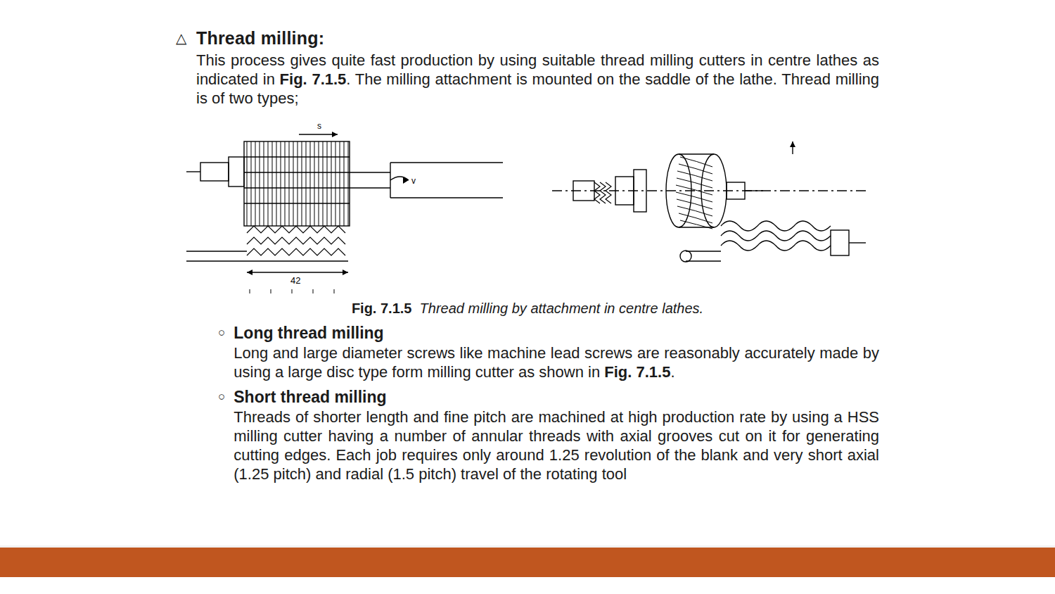△
Thread milling:
This process gives quite fast production by using suitable thread milling cutters in centre lathes as indicated in Fig. 7.1.5. The milling attachment is mounted on the saddle of the lathe. Thread milling is of two types;
s v 42
Fig. 7.1.5 Thread milling by attachment in centre lathes.
○
Long thread milling
Long and large diameter screws like machine lead screws are reasonably accurately made by using a large disc type form milling cutter as shown in Fig. 7.1.5.
○
Short thread milling
Threads of shorter length and fine pitch are machined at high production rate by using a HSS milling cutter having a number of annular threads with axial grooves cut on it for generating cutting edges. Each job requires only around 1.25 revolution of the blank and very short axial (1.25 pitch) and radial (1.5 pitch) travel of the rotating tool